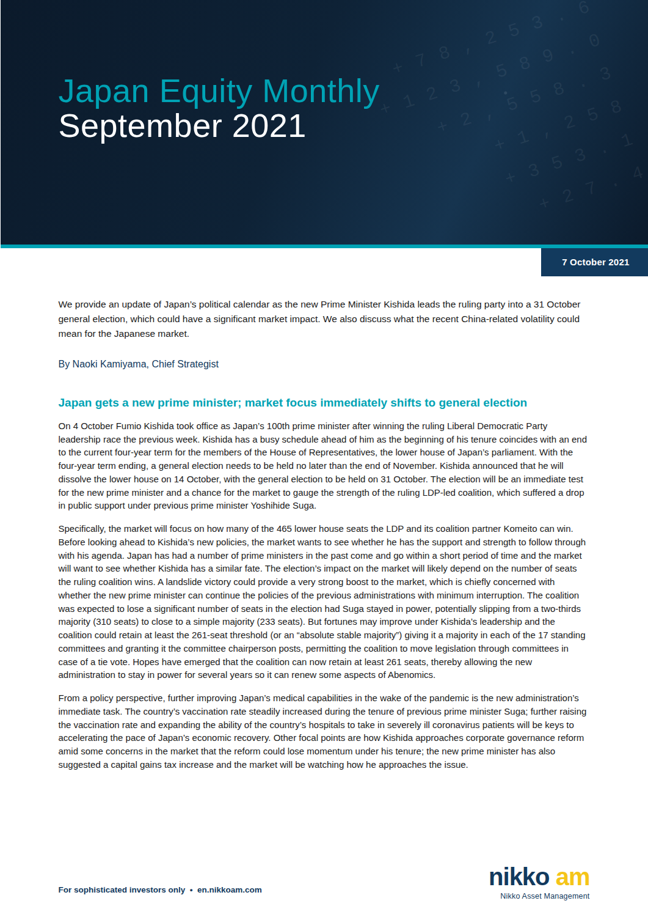Japan Equity Monthly
September 2021
7 October 2021
We provide an update of Japan’s political calendar as the new Prime Minister Kishida leads the ruling party into a 31 October general election, which could have a significant market impact. We also discuss what the recent China-related volatility could mean for the Japanese market.
By Naoki Kamiyama, Chief Strategist
Japan gets a new prime minister; market focus immediately shifts to general election
On 4 October Fumio Kishida took office as Japan’s 100th prime minister after winning the ruling Liberal Democratic Party leadership race the previous week. Kishida has a busy schedule ahead of him as the beginning of his tenure coincides with an end to the current four-year term for the members of the House of Representatives, the lower house of Japan’s parliament. With the four-year term ending, a general election needs to be held no later than the end of November. Kishida announced that he will dissolve the lower house on 14 October, with the general election to be held on 31 October. The election will be an immediate test for the new prime minister and a chance for the market to gauge the strength of the ruling LDP-led coalition, which suffered a drop in public support under previous prime minister Yoshihide Suga.
Specifically, the market will focus on how many of the 465 lower house seats the LDP and its coalition partner Komeito can win. Before looking ahead to Kishida’s new policies, the market wants to see whether he has the support and strength to follow through with his agenda. Japan has had a number of prime ministers in the past come and go within a short period of time and the market will want to see whether Kishida has a similar fate. The election’s impact on the market will likely depend on the number of seats the ruling coalition wins. A landslide victory could provide a very strong boost to the market, which is chiefly concerned with whether the new prime minister can continue the policies of the previous administrations with minimum interruption. The coalition was expected to lose a significant number of seats in the election had Suga stayed in power, potentially slipping from a two-thirds majority (310 seats) to close to a simple majority (233 seats). But fortunes may improve under Kishida’s leadership and the coalition could retain at least the 261-seat threshold (or an “absolute stable majority”) giving it a majority in each of the 17 standing committees and granting it the committee chairperson posts, permitting the coalition to move legislation through committees in case of a tie vote. Hopes have emerged that the coalition can now retain at least 261 seats, thereby allowing the new administration to stay in power for several years so it can renew some aspects of Abenomics.
From a policy perspective, further improving Japan’s medical capabilities in the wake of the pandemic is the new administration’s immediate task. The country’s vaccination rate steadily increased during the tenure of previous prime minister Suga; further raising the vaccination rate and expanding the ability of the country’s hospitals to take in severely ill coronavirus patients will be keys to accelerating the pace of Japan’s economic recovery. Other focal points are how Kishida approaches corporate governance reform amid some concerns in the market that the reform could lose momentum under his tenure; the new prime minister has also suggested a capital gains tax increase and the market will be watching how he approaches the issue.
For sophisticated investors only • en.nikkoam.com
nikko am
Nikko Asset Management